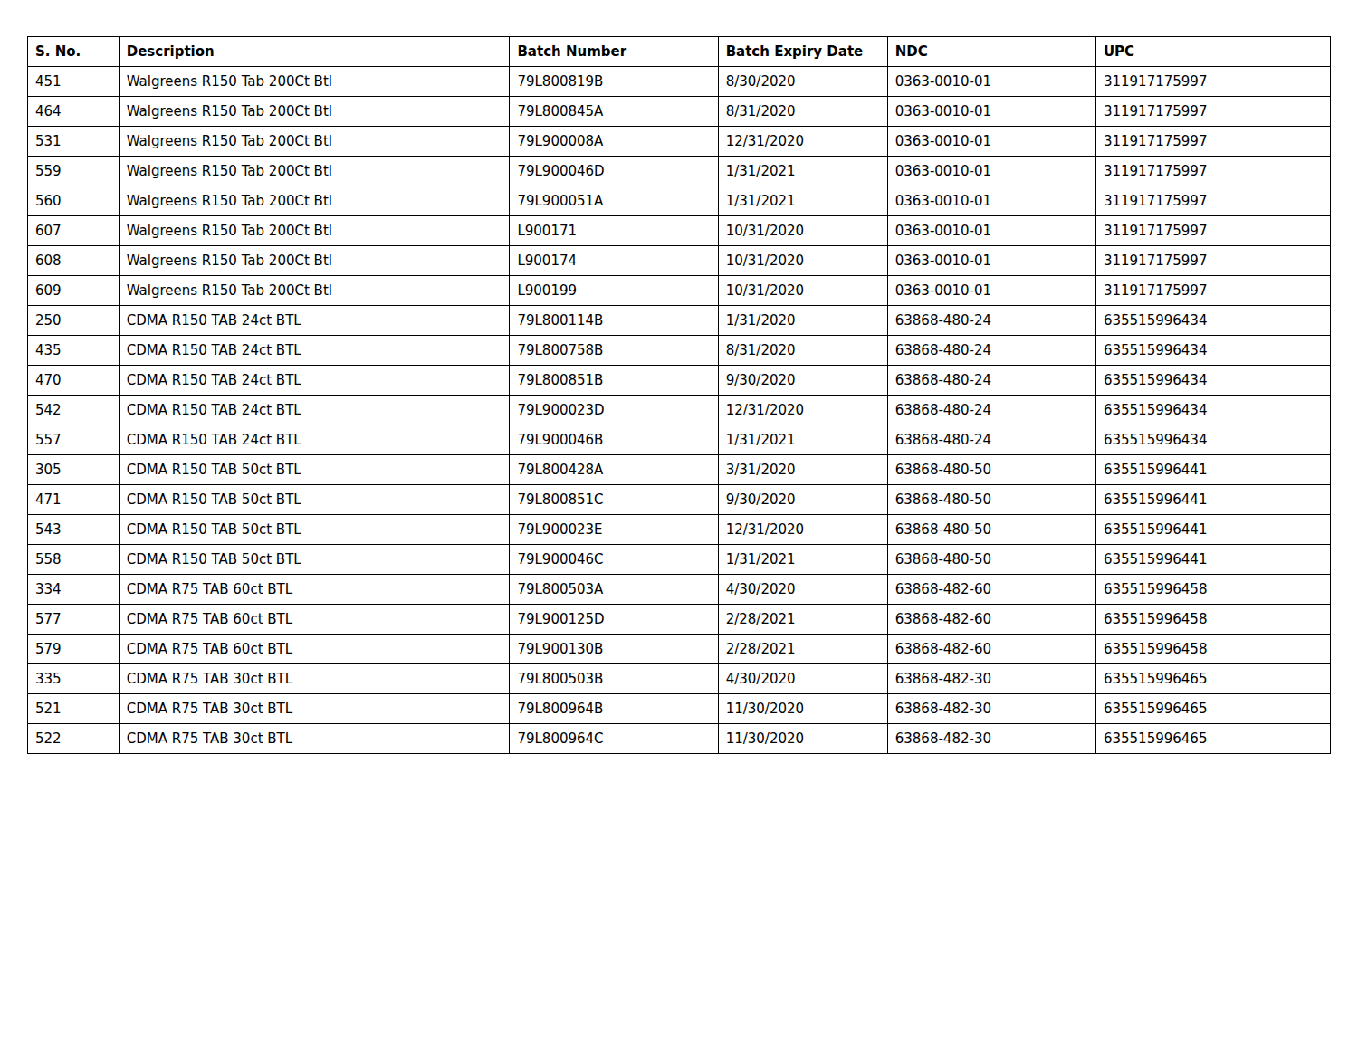Product batch, expiry, NDC and UPC listing
| S. No. | Description | Batch Number | Batch Expiry Date | NDC | UPC |
| --- | --- | --- | --- | --- | --- |
| 451 | Walgreens R150 Tab 200Ct Btl | 79L800819B | 8/30/2020 | 0363-0010-01 | 311917175997 |
| 464 | Walgreens R150 Tab 200Ct Btl | 79L800845A | 8/31/2020 | 0363-0010-01 | 311917175997 |
| 531 | Walgreens R150 Tab 200Ct Btl | 79L900008A | 12/31/2020 | 0363-0010-01 | 311917175997 |
| 559 | Walgreens R150 Tab 200Ct Btl | 79L900046D | 1/31/2021 | 0363-0010-01 | 311917175997 |
| 560 | Walgreens R150 Tab 200Ct Btl | 79L900051A | 1/31/2021 | 0363-0010-01 | 311917175997 |
| 607 | Walgreens R150 Tab 200Ct Btl | L900171 | 10/31/2020 | 0363-0010-01 | 311917175997 |
| 608 | Walgreens R150 Tab 200Ct Btl | L900174 | 10/31/2020 | 0363-0010-01 | 311917175997 |
| 609 | Walgreens R150 Tab 200Ct Btl | L900199 | 10/31/2020 | 0363-0010-01 | 311917175997 |
| 250 | CDMA R150 TAB 24ct BTL | 79L800114B | 1/31/2020 | 63868-480-24 | 635515996434 |
| 435 | CDMA R150 TAB 24ct BTL | 79L800758B | 8/31/2020 | 63868-480-24 | 635515996434 |
| 470 | CDMA R150 TAB 24ct BTL | 79L800851B | 9/30/2020 | 63868-480-24 | 635515996434 |
| 542 | CDMA R150 TAB 24ct BTL | 79L900023D | 12/31/2020 | 63868-480-24 | 635515996434 |
| 557 | CDMA R150 TAB 24ct BTL | 79L900046B | 1/31/2021 | 63868-480-24 | 635515996434 |
| 305 | CDMA R150 TAB 50ct BTL | 79L800428A | 3/31/2020 | 63868-480-50 | 635515996441 |
| 471 | CDMA R150 TAB 50ct BTL | 79L800851C | 9/30/2020 | 63868-480-50 | 635515996441 |
| 543 | CDMA R150 TAB 50ct BTL | 79L900023E | 12/31/2020 | 63868-480-50 | 635515996441 |
| 558 | CDMA R150 TAB 50ct BTL | 79L900046C | 1/31/2021 | 63868-480-50 | 635515996441 |
| 334 | CDMA R75 TAB 60ct BTL | 79L800503A | 4/30/2020 | 63868-482-60 | 635515996458 |
| 577 | CDMA R75 TAB 60ct BTL | 79L900125D | 2/28/2021 | 63868-482-60 | 635515996458 |
| 579 | CDMA R75 TAB 60ct BTL | 79L900130B | 2/28/2021 | 63868-482-60 | 635515996458 |
| 335 | CDMA R75 TAB 30ct BTL | 79L800503B | 4/30/2020 | 63868-482-30 | 635515996465 |
| 521 | CDMA R75 TAB 30ct BTL | 79L800964B | 11/30/2020 | 63868-482-30 | 635515996465 |
| 522 | CDMA R75 TAB 30ct BTL | 79L800964C | 11/30/2020 | 63868-482-30 | 635515996465 |